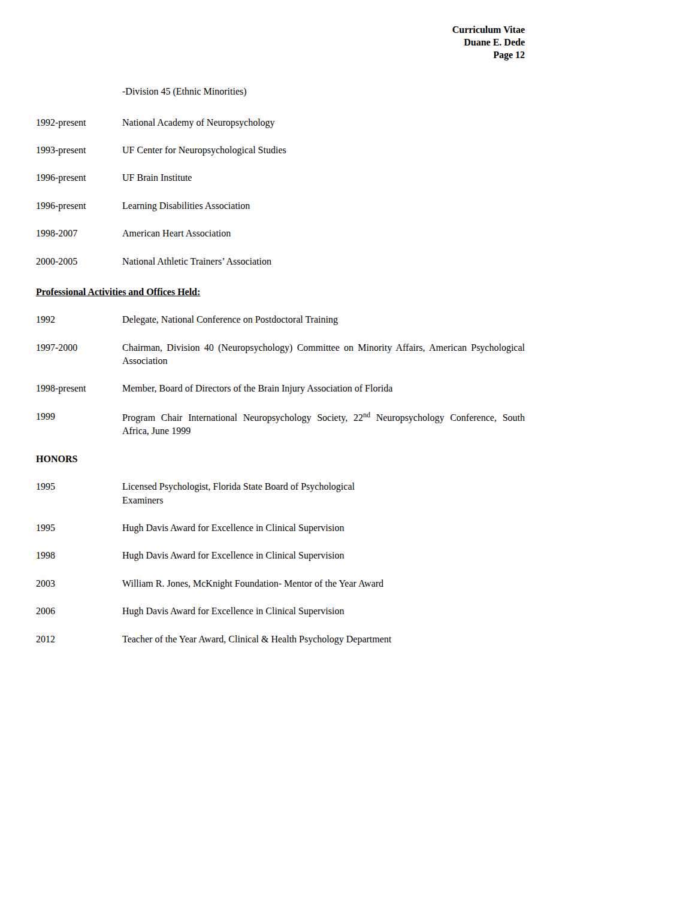Curriculum Vitae
Duane E. Dede
Page 12
-Division 45 (Ethnic Minorities)
1992-present
National Academy of Neuropsychology
1993-present
UF Center for Neuropsychological Studies
1996-present
UF Brain Institute
1996-present
Learning Disabilities Association
1998-2007
American Heart Association
2000-2005
National Athletic Trainers’ Association
Professional Activities and Offices Held:
1992
Delegate, National Conference on Postdoctoral Training
1997-2000
Chairman, Division 40 (Neuropsychology) Committee on Minority Affairs, American Psychological Association
1998-present
Member, Board of Directors of the Brain Injury Association of Florida
1999
Program Chair International Neuropsychology Society, 22nd Neuropsychology Conference, South Africa, June 1999
HONORS
1995
Licensed Psychologist, Florida State Board of Psychological
Examiners
1995
Hugh Davis Award for Excellence in Clinical Supervision
1998
Hugh Davis Award for Excellence in Clinical Supervision
2003
William R. Jones, McKnight Foundation- Mentor of the Year Award
2006
Hugh Davis Award for Excellence in Clinical Supervision
2012
Teacher of the Year Award, Clinical & Health Psychology Department